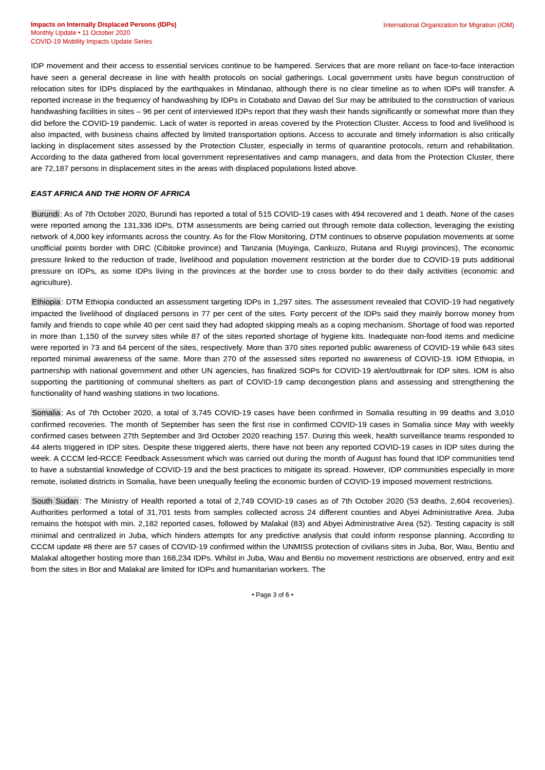Impacts on Internally Displaced Persons (IDPs)
Monthly Update • 11 October 2020
COVID-19 Mobility Impacts Update Series
International Organization for Migration (IOM)
IDP movement and their access to essential services continue to be hampered. Services that are more reliant on face-to-face interaction have seen a general decrease in line with health protocols on social gatherings. Local government units have begun construction of relocation sites for IDPs displaced by the earthquakes in Mindanao, although there is no clear timeline as to when IDPs will transfer. A reported increase in the frequency of handwashing by IDPs in Cotabato and Davao del Sur may be attributed to the construction of various handwashing facilities in sites – 96 per cent of interviewed IDPs report that they wash their hands significantly or somewhat more than they did before the COVID-19 pandemic. Lack of water is reported in areas covered by the Protection Cluster. Access to food and livelihood is also impacted, with business chains affected by limited transportation options. Access to accurate and timely information is also critically lacking in displacement sites assessed by the Protection Cluster, especially in terms of quarantine protocols, return and rehabilitation. According to the data gathered from local government representatives and camp managers, and data from the Protection Cluster, there are 72,187 persons in displacement sites in the areas with displaced populations listed above.
EAST AFRICA AND THE HORN OF AFRICA
Burundi: As of 7th October 2020, Burundi has reported a total of 515 COVID-19 cases with 494 recovered and 1 death. None of the cases were reported among the 131,336 IDPs, DTM assessments are being carried out through remote data collection, leveraging the existing network of 4,000 key informants across the country. As for the Flow Monitoring, DTM continues to observe population movements at some unofficial points border with DRC (Cibitoke province) and Tanzania (Muyinga, Cankuzo, Rutana and Ruyigi provinces), The economic pressure linked to the reduction of trade, livelihood and population movement restriction at the border due to COVID-19 puts additional pressure on IDPs, as some IDPs living in the provinces at the border use to cross border to do their daily activities (economic and agriculture).
Ethiopia: DTM Ethiopia conducted an assessment targeting IDPs in 1,297 sites. The assessment revealed that COVID-19 had negatively impacted the livelihood of displaced persons in 77 per cent of the sites. Forty percent of the IDPs said they mainly borrow money from family and friends to cope while 40 per cent said they had adopted skipping meals as a coping mechanism. Shortage of food was reported in more than 1,150 of the survey sites while 87 of the sites reported shortage of hygiene kits. Inadequate non-food items and medicine were reported in 73 and 64 percent of the sites, respectively. More than 370 sites reported public awareness of COVID-19 while 643 sites reported minimal awareness of the same. More than 270 of the assessed sites reported no awareness of COVID-19. IOM Ethiopia, in partnership with national government and other UN agencies, has finalized SOPs for COVID-19 alert/outbreak for IDP sites. IOM is also supporting the partitioning of communal shelters as part of COVID-19 camp decongestion plans and assessing and strengthening the functionality of hand washing stations in two locations.
Somalia: As of 7th October 2020, a total of 3,745 COVID-19 cases have been confirmed in Somalia resulting in 99 deaths and 3,010 confirmed recoveries. The month of September has seen the first rise in confirmed COVID-19 cases in Somalia since May with weekly confirmed cases between 27th September and 3rd October 2020 reaching 157. During this week, health surveillance teams responded to 44 alerts triggered in IDP sites. Despite these triggered alerts, there have not been any reported COVID-19 cases in IDP sites during the week. A CCCM led-RCCE Feedback Assessment which was carried out during the month of August has found that IDP communities tend to have a substantial knowledge of COVID-19 and the best practices to mitigate its spread. However, IDP communities especially in more remote, isolated districts in Somalia, have been unequally feeling the economic burden of COVID-19 imposed movement restrictions.
South Sudan: The Ministry of Health reported a total of 2,749 COVID-19 cases as of 7th October 2020 (53 deaths, 2,604 recoveries). Authorities performed a total of 31,701 tests from samples collected across 24 different counties and Abyei Administrative Area. Juba remains the hotspot with min. 2,182 reported cases, followed by Malakal (83) and Abyei Administrative Area (52). Testing capacity is still minimal and centralized in Juba, which hinders attempts for any predictive analysis that could inform response planning. According to CCCM update #8 there are 57 cases of COVID-19 confirmed within the UNMISS protection of civilians sites in Juba, Bor, Wau, Bentiu and Malakal altogether hosting more than 168,234 IDPs. Whilst in Juba, Wau and Bentiu no movement restrictions are observed, entry and exit from the sites in Bor and Malakal are limited for IDPs and humanitarian workers. The
• Page 3 of 6 •